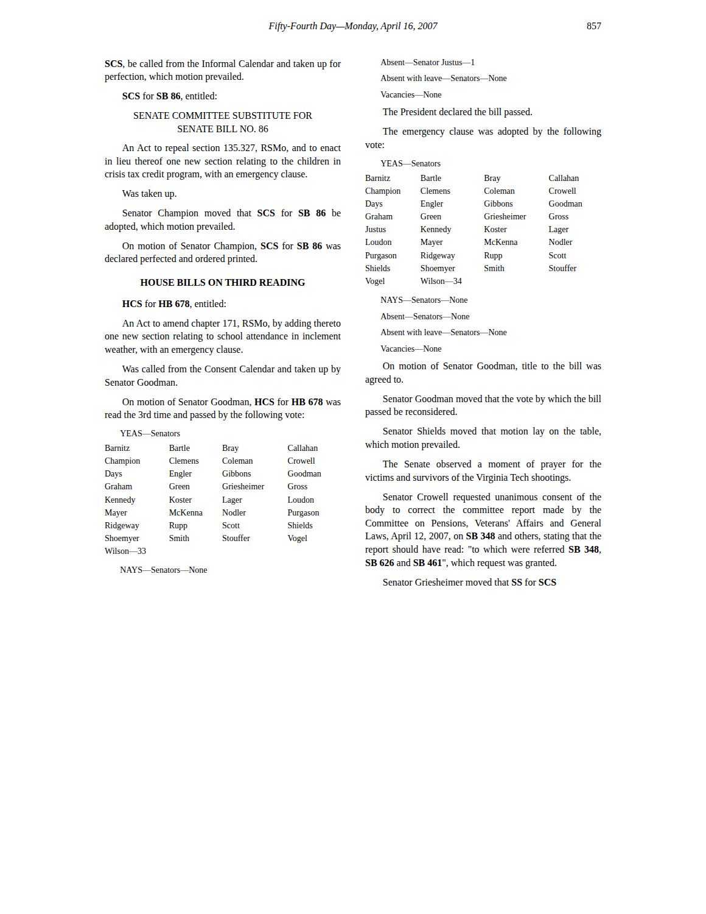Fifty-Fourth Day—Monday, April 16, 2007 857
SCS, be called from the Informal Calendar and taken up for perfection, which motion prevailed.
SCS for SB 86, entitled:
SENATE COMMITTEE SUBSTITUTE FOR
SENATE BILL NO. 86
An Act to repeal section 135.327, RSMo, and to enact in lieu thereof one new section relating to the children in crisis tax credit program, with an emergency clause.
Was taken up.
Senator Champion moved that SCS for SB 86 be adopted, which motion prevailed.
On motion of Senator Champion, SCS for SB 86 was declared perfected and ordered printed.
HOUSE BILLS ON THIRD READING
HCS for HB 678, entitled:
An Act to amend chapter 171, RSMo, by adding thereto one new section relating to school attendance in inclement weather, with an emergency clause.
Was called from the Consent Calendar and taken up by Senator Goodman.
On motion of Senator Goodman, HCS for HB 678 was read the 3rd time and passed by the following vote:
YEAS—Senators
| Barnitz | Bartle | Bray | Callahan |
| Champion | Clemens | Coleman | Crowell |
| Days | Engler | Gibbons | Goodman |
| Graham | Green | Griesheimer | Gross |
| Kennedy | Koster | Lager | Loudon |
| Mayer | McKenna | Nodler | Purgason |
| Ridgeway | Rupp | Scott | Shields |
| Shoemyer | Smith | Stouffer | Vogel |
| Wilson—33 | | | |
NAYS—Senators—None
Absent—Senator Justus—1
Absent with leave—Senators—None
Vacancies—None
The President declared the bill passed.
The emergency clause was adopted by the following vote:
YEAS—Senators
| Barnitz | Bartle | Bray | Callahan |
| Champion | Clemens | Coleman | Crowell |
| Days | Engler | Gibbons | Goodman |
| Graham | Green | Griesheimer | Gross |
| Justus | Kennedy | Koster | Lager |
| Loudon | Mayer | McKenna | Nodler |
| Purgason | Ridgeway | Rupp | Scott |
| Shields | Shoemyer | Smith | Stouffer |
| Vogel | Wilson—34 | | |
NAYS—Senators—None
Absent—Senators—None
Absent with leave—Senators—None
Vacancies—None
On motion of Senator Goodman, title to the bill was agreed to.
Senator Goodman moved that the vote by which the bill passed be reconsidered.
Senator Shields moved that motion lay on the table, which motion prevailed.
The Senate observed a moment of prayer for the victims and survivors of the Virginia Tech shootings.
Senator Crowell requested unanimous consent of the body to correct the committee report made by the Committee on Pensions, Veterans' Affairs and General Laws, April 12, 2007, on SB 348 and others, stating that the report should have read: "to which were referred SB 348, SB 626 and SB 461", which request was granted.
Senator Griesheimer moved that SS for SCS